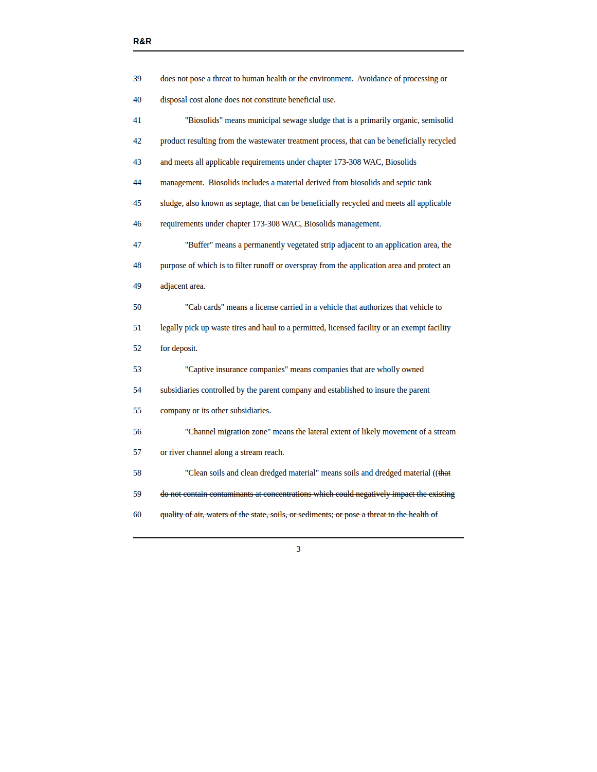R&R
| 39 | does not pose a threat to human health or the environment. Avoidance of processing or |
| 40 | disposal cost alone does not constitute beneficial use. |
| 41 | "Biosolids" means municipal sewage sludge that is a primarily organic, semisolid |
| 42 | product resulting from the wastewater treatment process, that can be beneficially recycled |
| 43 | and meets all applicable requirements under chapter 173-308 WAC, Biosolids |
| 44 | management. Biosolids includes a material derived from biosolids and septic tank |
| 45 | sludge, also known as septage, that can be beneficially recycled and meets all applicable |
| 46 | requirements under chapter 173-308 WAC, Biosolids management. |
| 47 | "Buffer" means a permanently vegetated strip adjacent to an application area, the |
| 48 | purpose of which is to filter runoff or overspray from the application area and protect an |
| 49 | adjacent area. |
| 50 | "Cab cards" means a license carried in a vehicle that authorizes that vehicle to |
| 51 | legally pick up waste tires and haul to a permitted, licensed facility or an exempt facility |
| 52 | for deposit. |
| 53 | "Captive insurance companies" means companies that are wholly owned |
| 54 | subsidiaries controlled by the parent company and established to insure the parent |
| 55 | company or its other subsidiaries. |
| 56 | "Channel migration zone" means the lateral extent of likely movement of a stream |
| 57 | or river channel along a stream reach. |
| 58 | "Clean soils and clean dredged material" means soils and dredged material (( that |
| 59 | do not contain contaminants at concentrations which could negatively impact the existing |
| 60 | quality of air, waters of the state, soils, or sediments; or pose a threat to the health of |
3